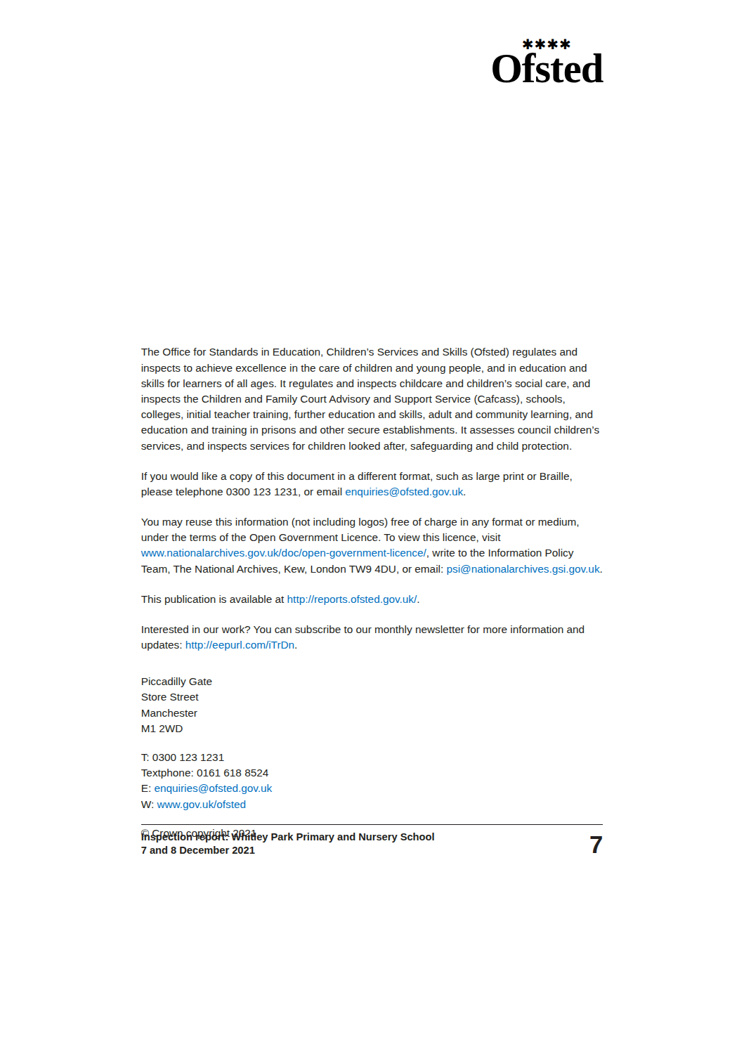✱✱✱✱
Ofsted
The Office for Standards in Education, Children’s Services and Skills (Ofsted) regulates and inspects to achieve excellence in the care of children and young people, and in education and skills for learners of all ages. It regulates and inspects childcare and children’s social care, and inspects the Children and Family Court Advisory and Support Service (Cafcass), schools, colleges, initial teacher training, further education and skills, adult and community learning, and education and training in prisons and other secure establishments. It assesses council children’s services, and inspects services for children looked after, safeguarding and child protection.
If you would like a copy of this document in a different format, such as large print or Braille, please telephone 0300 123 1231, or email enquiries@ofsted.gov.uk.
You may reuse this information (not including logos) free of charge in any format or medium, under the terms of the Open Government Licence. To view this licence, visit www.nationalarchives.gov.uk/doc/open-government-licence/, write to the Information Policy Team, The National Archives, Kew, London TW9 4DU, or email: psi@nationalarchives.gsi.gov.uk.
This publication is available at http://reports.ofsted.gov.uk/.
Interested in our work? You can subscribe to our monthly newsletter for more information and updates: http://eepurl.com/iTrDn.
Piccadilly Gate
Store Street
Manchester
M1 2WD
T: 0300 123 1231
Textphone: 0161 618 8524
E: enquiries@ofsted.gov.uk
W: www.gov.uk/ofsted
© Crown copyright 2021
Inspection report: Whitley Park Primary and Nursery School
7 and 8 December 2021
7